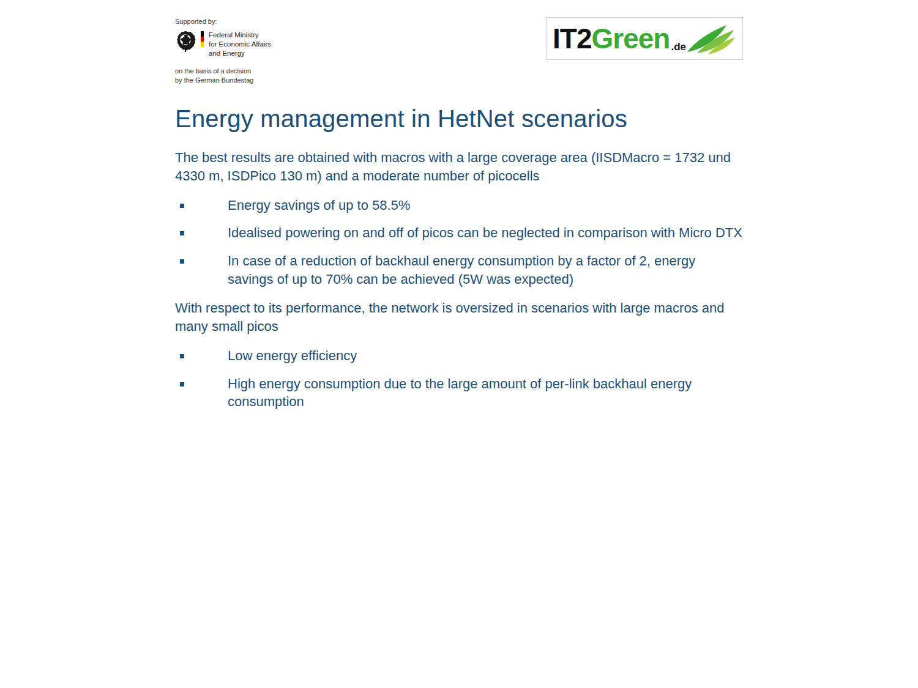Supported by:
Federal Ministry
for Economic Affairs
and Energy
on the basis of a decision
by the German Bundestag
IT2 Green
.de
Energy management in HetNet scenarios
The best results are obtained with macros with a large coverage area (IISDMacro = 1732 und 4330 m, ISDPico 130 m) and a moderate number of picocells
Energy savings of up to 58.5%
Idealised powering on and off of picos can be neglected in comparison with Micro DTX
In case of a reduction of backhaul energy consumption by a factor of 2, energy savings of up to 70% can be achieved (5W was expected)
With respect to its performance, the network is oversized in scenarios with large macros and many small picos
Low energy efficiency
High energy consumption due to the large amount of per-link backhaul energy consumption